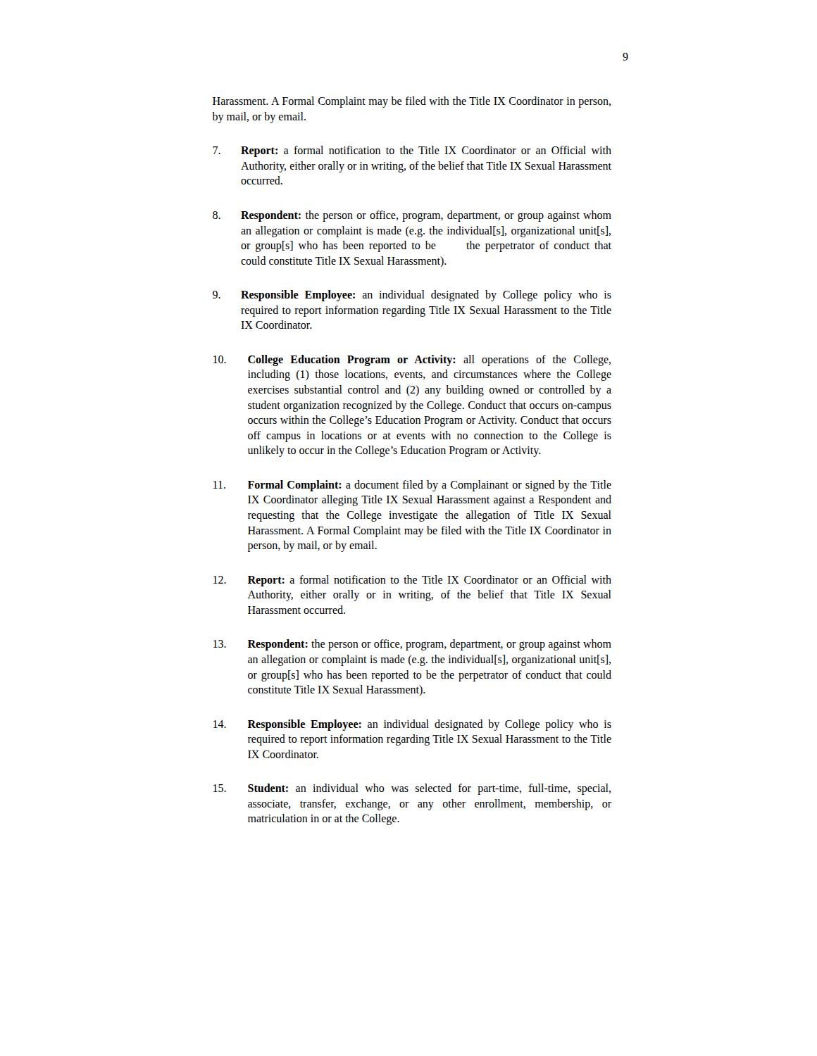9
Harassment. A Formal Complaint may be filed with the Title IX Coordinator in person, by mail, or by email.
Report: a formal notification to the Title IX Coordinator or an Official with Authority, either orally or in writing, of the belief that Title IX Sexual Harassment occurred.
Respondent: the person or office, program, department, or group against whom an allegation or complaint is made (e.g. the individual[s], organizational unit[s], or group[s] who has been reported to be the perpetrator of conduct that could constitute Title IX Sexual Harassment).
Responsible Employee: an individual designated by College policy who is required to report information regarding Title IX Sexual Harassment to the Title IX Coordinator.
College Education Program or Activity: all operations of the College, including (1) those locations, events, and circumstances where the College exercises substantial control and (2) any building owned or controlled by a student organization recognized by the College. Conduct that occurs on-campus occurs within the College’s Education Program or Activity. Conduct that occurs off campus in locations or at events with no connection to the College is unlikely to occur in the College’s Education Program or Activity.
Formal Complaint: a document filed by a Complainant or signed by the Title IX Coordinator alleging Title IX Sexual Harassment against a Respondent and requesting that the College investigate the allegation of Title IX Sexual Harassment. A Formal Complaint may be filed with the Title IX Coordinator in person, by mail, or by email.
Report: a formal notification to the Title IX Coordinator or an Official with Authority, either orally or in writing, of the belief that Title IX Sexual Harassment occurred.
Respondent: the person or office, program, department, or group against whom an allegation or complaint is made (e.g. the individual[s], organizational unit[s], or group[s] who has been reported to be the perpetrator of conduct that could constitute Title IX Sexual Harassment).
Responsible Employee: an individual designated by College policy who is required to report information regarding Title IX Sexual Harassment to the Title IX Coordinator.
Student: an individual who was selected for part-time, full-time, special, associate, transfer, exchange, or any other enrollment, membership, or matriculation in or at the College.